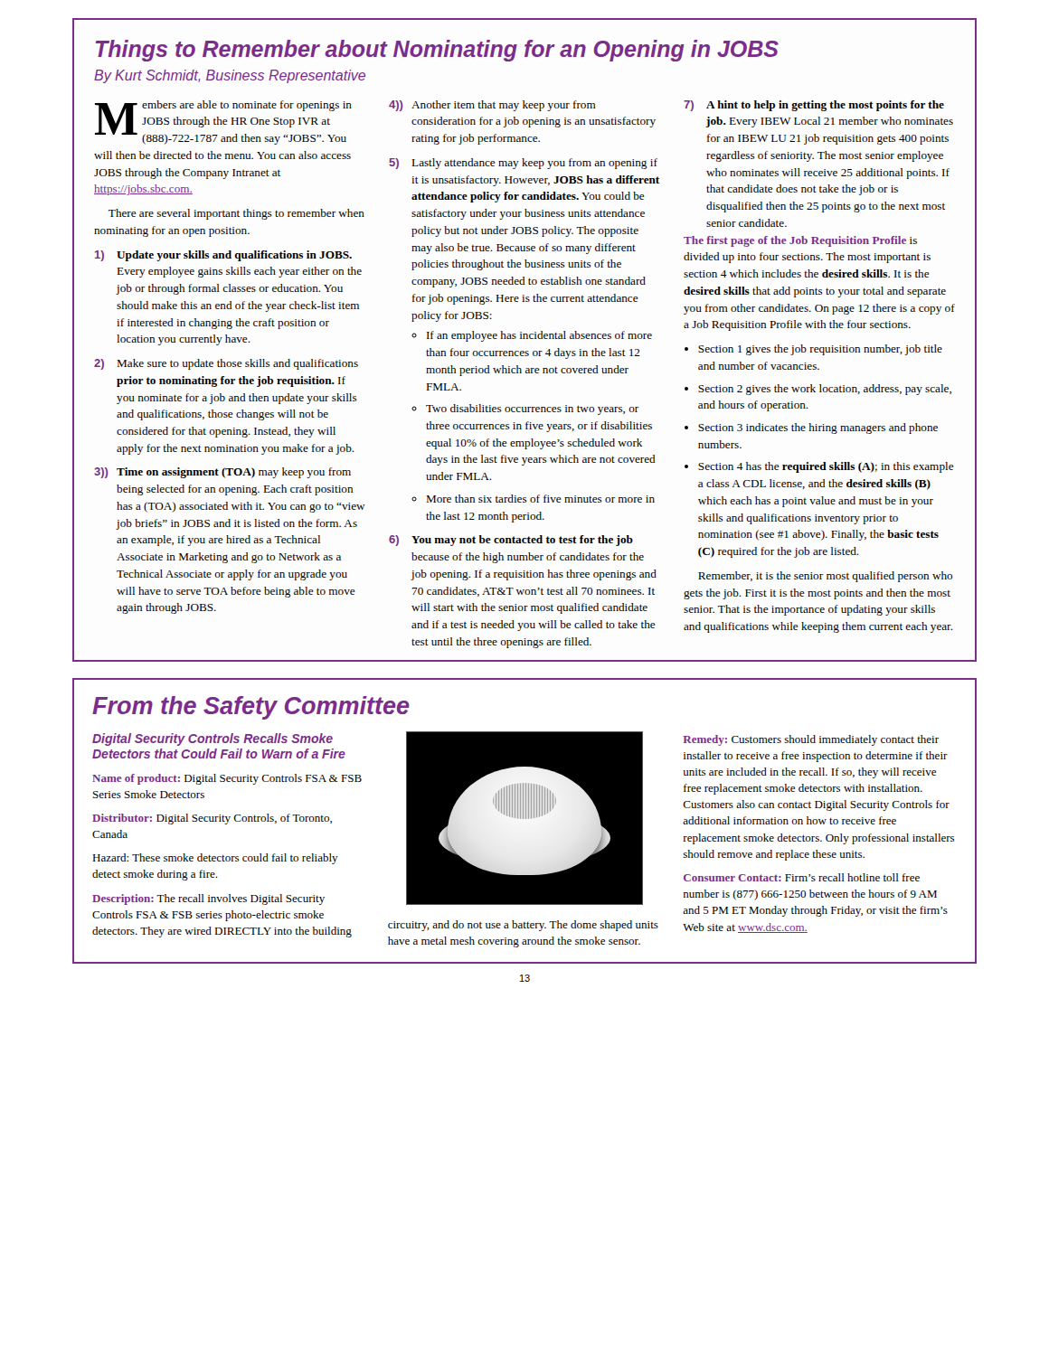Things to Remember about Nominating for an Opening in JOBS
By Kurt Schmidt, Business Representative
Members are able to nominate for openings in JOBS through the HR One Stop IVR at (888)-722-1787 and then say “JOBS”. You will then be directed to the menu. You can also access JOBS through the Company Intranet at https://jobs.sbc.com.
There are several important things to remember when nominating for an open position.
1) Update your skills and qualifications in JOBS. Every employee gains skills each year either on the job or through formal classes or education. You should make this an end of the year check-list item if interested in changing the craft position or location you currently have.
2) Make sure to update those skills and qualifications prior to nominating for the job requisition. If you nominate for a job and then update your skills and qualifications, those changes will not be considered for that opening. Instead, they will apply for the next nomination you make for a job.
3)) Time on assignment (TOA) may keep you from being selected for an opening. Each craft position has a (TOA) associated with it. You can go to “view job briefs” in JOBS and it is listed on the form. As an example, if you are hired as a Technical Associate in Marketing and go to Network as a Technical Associate or apply for an upgrade you will have to serve TOA before being able to move again through JOBS.
4)) Another item that may keep your from consideration for a job opening is an unsatisfactory rating for job performance.
5) Lastly attendance may keep you from an opening if it is unsatisfactory. However, JOBS has a different attendance policy for candidates. You could be satisfactory under your business units attendance policy but not under JOBS policy. The opposite may also be true. Because of so many different policies throughout the business units of the company, JOBS needed to establish one standard for job openings. Here is the current attendance policy for JOBS:
If an employee has incidental absences of more than four occurrences or 4 days in the last 12 month period which are not covered under FMLA.
Two disabilities occurrences in two years, or three occurrences in five years, or if disabilities equal 10% of the employee’s scheduled work days in the last five years which are not covered under FMLA.
More than six tardies of five minutes or more in the last 12 month period.
6) You may not be contacted to test for the job because of the high number of candidates for the job opening. If a requisition has three openings and 70 candidates, AT&T won’t test all 70 nominees. It will start with the senior most qualified candidate and if a test is needed you will be called to take the test until the three openings are filled.
7) A hint to help in getting the most points for the job. Every IBEW Local 21 member who nominates for an IBEW LU 21 job requisition gets 400 points regardless of seniority. The most senior employee who nominates will receive 25 additional points. If that candidate does not take the job or is disqualified then the 25 points go to the next most senior candidate.
The first page of the Job Requisition Profile is divided up into four sections. The most important is section 4 which includes the desired skills. It is the desired skills that add points to your total and separate you from other candidates. On page 12 there is a copy of a Job Requisition Profile with the four sections.
Section 1 gives the job requisition number, job title and number of vacancies.
Section 2 gives the work location, address, pay scale, and hours of operation.
Section 3 indicates the hiring managers and phone numbers.
Section 4 has the required skills (A); in this example a class A CDL license, and the desired skills (B) which each has a point value and must be in your skills and qualifications inventory prior to nomination (see #1 above). Finally, the basic tests (C) required for the job are listed.
Remember, it is the senior most qualified person who gets the job. First it is the most points and then the most senior. That is the importance of updating your skills and qualifications while keeping them current each year.
From the Safety Committee
Digital Security Controls Recalls Smoke Detectors that Could Fail to Warn of a Fire
Name of product: Digital Security Controls FSA & FSB Series Smoke Detectors
Distributor: Digital Security Controls, of Toronto, Canada
Hazard: These smoke detectors could fail to reliably detect smoke during a fire.
Description: The recall involves Digital Security Controls FSA & FSB series photo-electric smoke detectors. They are wired DIRECTLY into the building
circuitry, and do not use a battery. The dome shaped units have a metal mesh covering around the smoke sensor.
Remedy: Customers should immediately contact their installer to receive a free inspection to determine if their units are included in the recall. If so, they will receive free replacement smoke detectors with installation. Customers also can contact Digital Security Controls for additional information on how to receive free replacement smoke detectors. Only professional installers should remove and replace these units.
Consumer Contact: Firm’s recall hotline toll free number is (877) 666-1250 between the hours of 9 AM and 5 PM ET Monday through Friday, or visit the firm’s Web site at www.dsc.com.
13